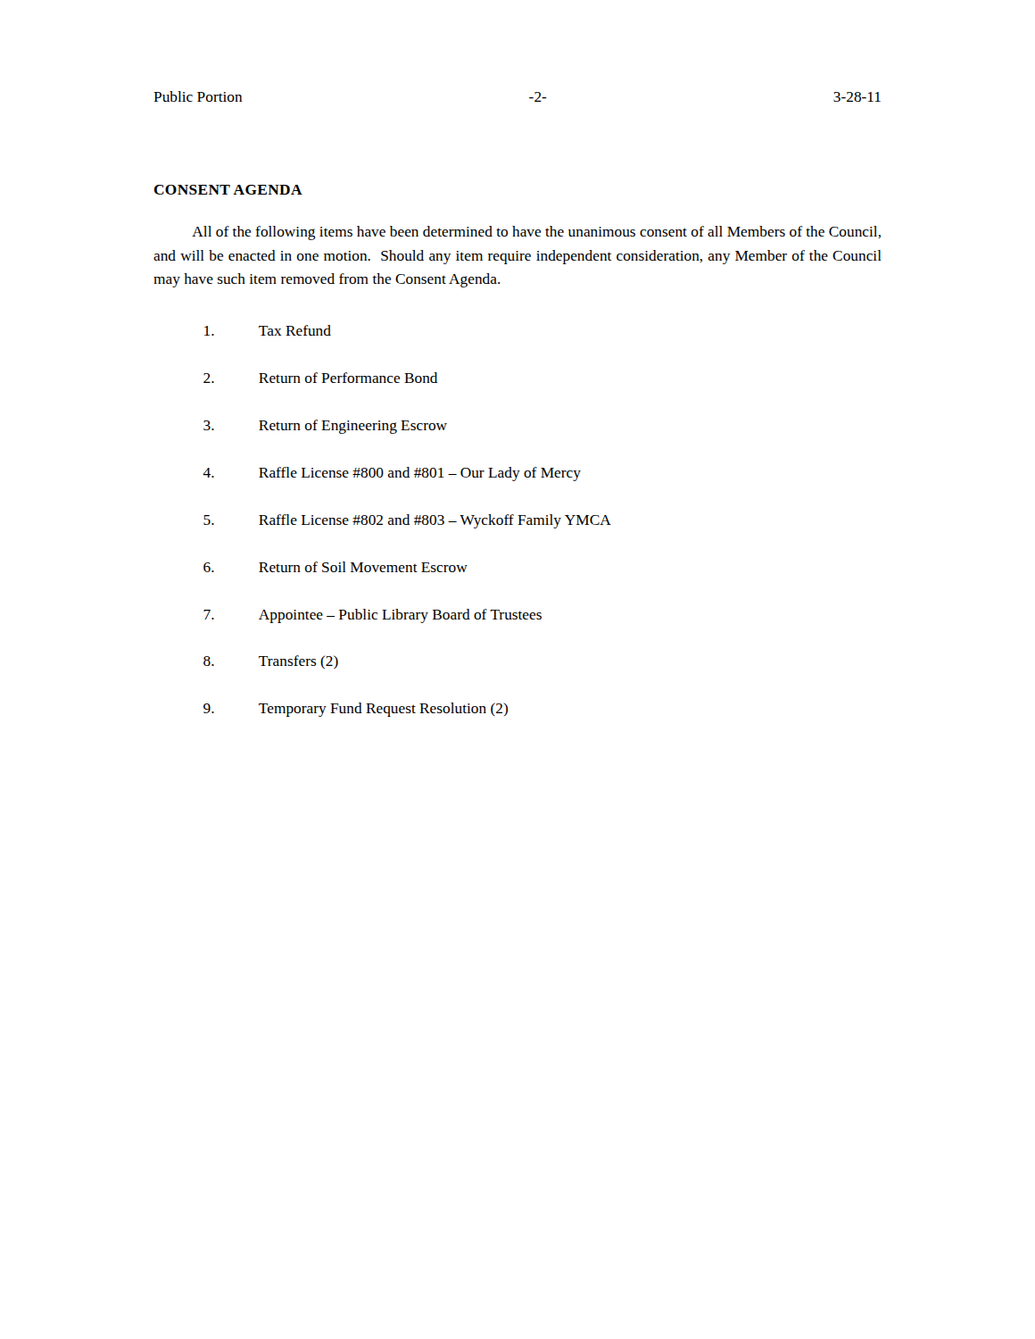Public Portion -2- 3-28-11
CONSENT AGENDA
All of the following items have been determined to have the unanimous consent of all Members of the Council, and will be enacted in one motion. Should any item require independent consideration, any Member of the Council may have such item removed from the Consent Agenda.
Tax Refund
Return of Performance Bond
Return of Engineering Escrow
Raffle License #800 and #801 – Our Lady of Mercy
Raffle License #802 and #803 – Wyckoff Family YMCA
Return of Soil Movement Escrow
Appointee – Public Library Board of Trustees
Transfers (2)
Temporary Fund Request Resolution (2)